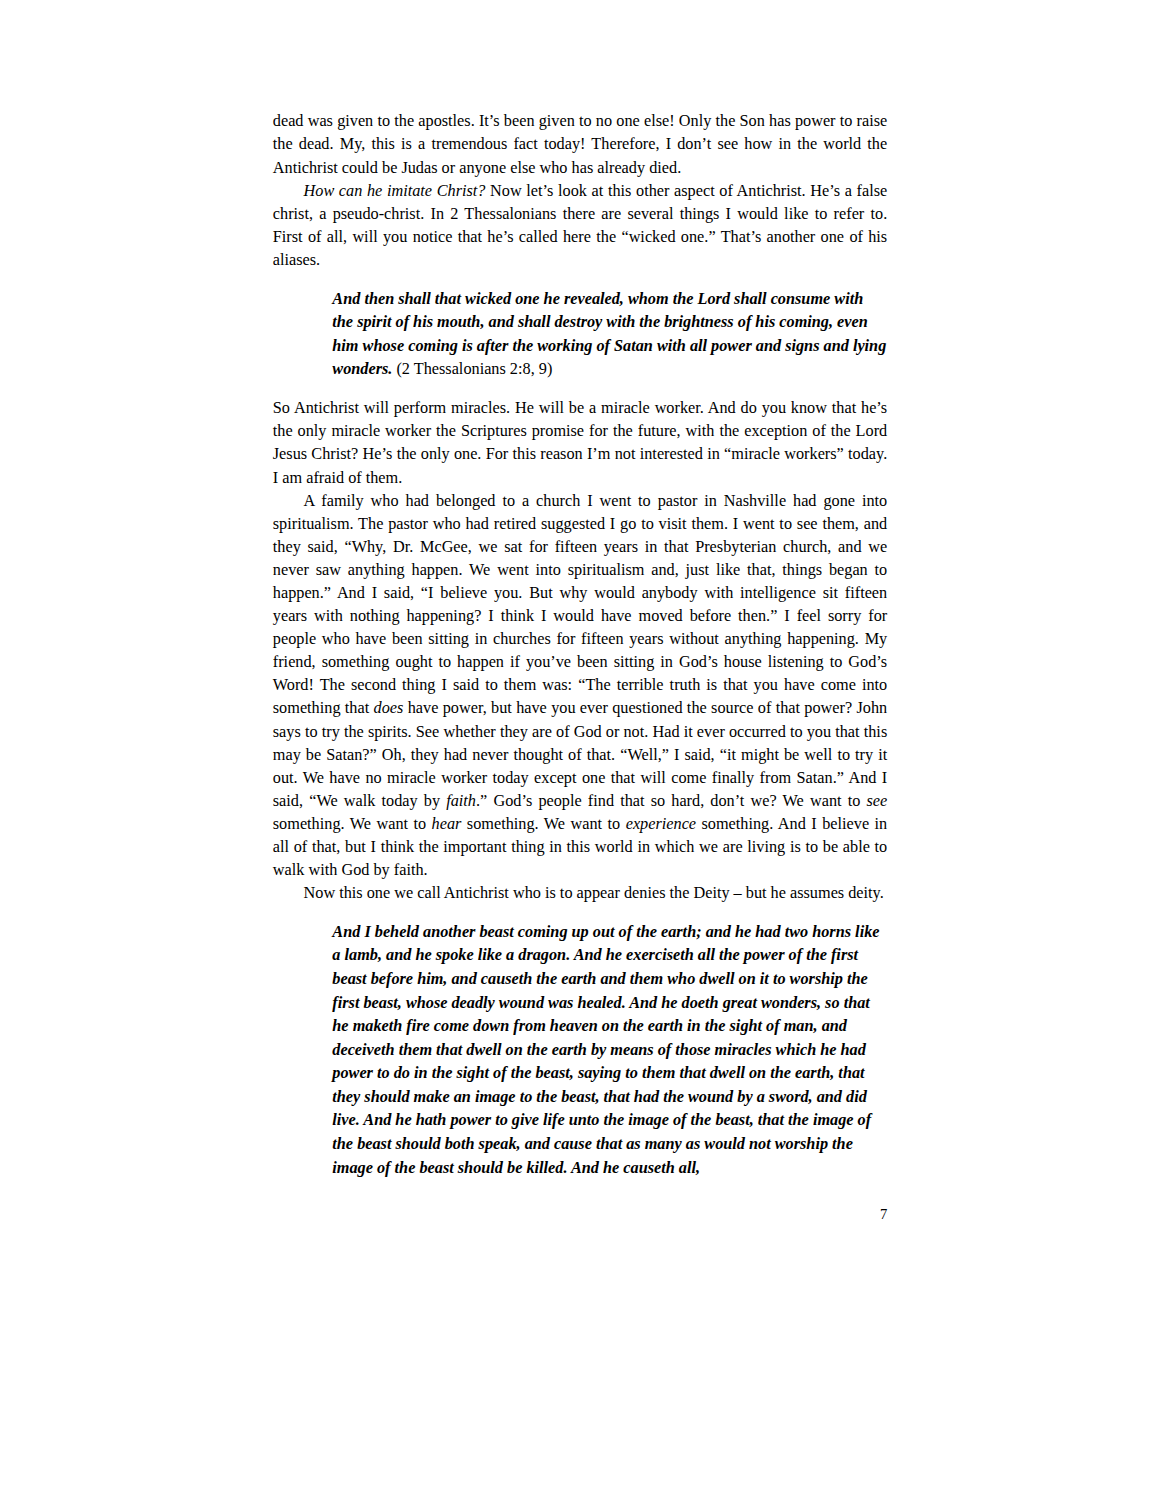dead was given to the apostles. It’s been given to no one else! Only the Son has power to raise the dead. My, this is a tremendous fact today! Therefore, I don’t see how in the world the Antichrist could be Judas or anyone else who has already died.
How can he imitate Christ? Now let’s look at this other aspect of Antichrist. He’s a false christ, a pseudo-christ. In 2 Thessalonians there are several things I would like to refer to. First of all, will you notice that he’s called here the “wicked one.” That’s another one of his aliases.
And then shall that wicked one he revealed, whom the Lord shall consume with the spirit of his mouth, and shall destroy with the brightness of his coming, even him whose coming is after the working of Satan with all power and signs and lying wonders. (2 Thessalonians 2:8, 9)
So Antichrist will perform miracles. He will be a miracle worker. And do you know that he’s the only miracle worker the Scriptures promise for the future, with the exception of the Lord Jesus Christ? He’s the only one. For this reason I’m not interested in “miracle workers” today. I am afraid of them.
A family who had belonged to a church I went to pastor in Nashville had gone into spiritualism. The pastor who had retired suggested I go to visit them. I went to see them, and they said, “Why, Dr. McGee, we sat for fifteen years in that Presbyterian church, and we never saw anything happen. We went into spiritualism and, just like that, things began to happen.” And I said, “I believe you. But why would anybody with intelligence sit fifteen years with nothing happening? I think I would have moved before then.” I feel sorry for people who have been sitting in churches for fifteen years without anything happening. My friend, something ought to happen if you’ve been sitting in God’s house listening to God’s Word! The second thing I said to them was: “The terrible truth is that you have come into something that does have power, but have you ever questioned the source of that power? John says to try the spirits. See whether they are of God or not. Had it ever occurred to you that this may be Satan?” Oh, they had never thought of that. “Well,” I said, “it might be well to try it out. We have no miracle worker today except one that will come finally from Satan.” And I said, “We walk today by faith.” God’s people find that so hard, don’t we? We want to see something. We want to hear something. We want to experience something. And I believe in all of that, but I think the important thing in this world in which we are living is to be able to walk with God by faith.
Now this one we call Antichrist who is to appear denies the Deity – but he assumes deity.
And I beheld another beast coming up out of the earth; and he had two horns like a lamb, and he spoke like a dragon. And he exerciseth all the power of the first beast before him, and causeth the earth and them who dwell on it to worship the first beast, whose deadly wound was healed. And he doeth great wonders, so that he maketh fire come down from heaven on the earth in the sight of man, and deceiveth them that dwell on the earth by means of those miracles which he had power to do in the sight of the beast, saying to them that dwell on the earth, that they should make an image to the beast, that had the wound by a sword, and did live. And he hath power to give life unto the image of the beast, that the image of the beast should both speak, and cause that as many as would not worship the image of the beast should be killed. And he causeth all,
7